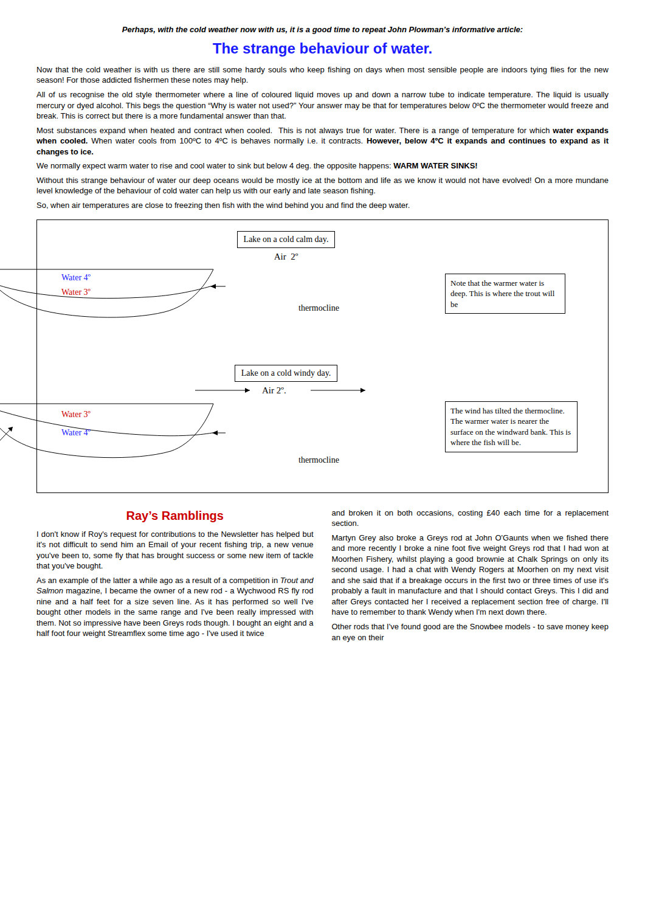Perhaps, with the cold weather now with us, it is a good time to repeat John Plowman’s informative article:
The strange behaviour of water.
Now that the cold weather is with us there are still some hardy souls who keep fishing on days when most sensible people are indoors tying flies for the new season! For those addicted fishermen these notes may help.
All of us recognise the old style thermometer where a line of coloured liquid moves up and down a narrow tube to indicate temperature. The liquid is usually mercury or dyed alcohol. This begs the question “Why is water not used?” Your answer may be that for temperatures below 0ºC the thermometer would freeze and break. This is correct but there is a more fundamental answer than that.
Most substances expand when heated and contract when cooled. This is not always true for water. There is a range of temperature for which water expands when cooled. When water cools from 100ºC to 4ºC is behaves normally i.e. it contracts. However, below 4ºC it expands and continues to expand as it changes to ice.
We normally expect warm water to rise and cool water to sink but below 4 deg. the opposite happens: WARM WATER SINKS!
Without this strange behaviour of water our deep oceans would be mostly ice at the bottom and life as we know it would not have evolved! On a more mundane level knowledge of the behaviour of cold water can help us with our early and late season fishing.
So, when air temperatures are close to freezing then fish with the wind behind you and find the deep water.
Lake on a cold calm day.
Air 2º
Water 4º Water 3º
thermocline
Note that the warmer water is deep. This is where the trout will be
Lake on a cold windy day.
Air 2º.
Water 3º Water 4º fish
thermocline
The wind has tilted the thermocline. The warmer water is nearer the surface on the windward bank. This is where the fish will be.
Ray’s Ramblings
I don't know if Roy's request for contributions to the Newsletter has helped but it's not difficult to send him an Email of your recent fishing trip, a new venue you've been to, some fly that has brought success or some new item of tackle that you've bought.
As an example of the latter a while ago as a result of a competition in Trout and Salmon magazine, I became the owner of a new rod - a Wychwood RS fly rod nine and a half feet for a size seven line. As it has performed so well I've bought other models in the same range and I've been really impressed with them. Not so impressive have been Greys rods though. I bought an eight and a half foot four weight Streamflex some time ago - I've used it twice
and broken it on both occasions, costing £40 each time for a replacement section.
Martyn Grey also broke a Greys rod at John O'Gaunts when we fished there and more recently I broke a nine foot five weight Greys rod that I had won at Moorhen Fishery, whilst playing a good brownie at Chalk Springs on only its second usage. I had a chat with Wendy Rogers at Moorhen on my next visit and she said that if a breakage occurs in the first two or three times of use it's probably a fault in manufacture and that I should contact Greys. This I did and after Greys contacted her I received a replacement section free of charge. I'll have to remember to thank Wendy when I'm next down there.
Other rods that I've found good are the Snowbee models - to save money keep an eye on their